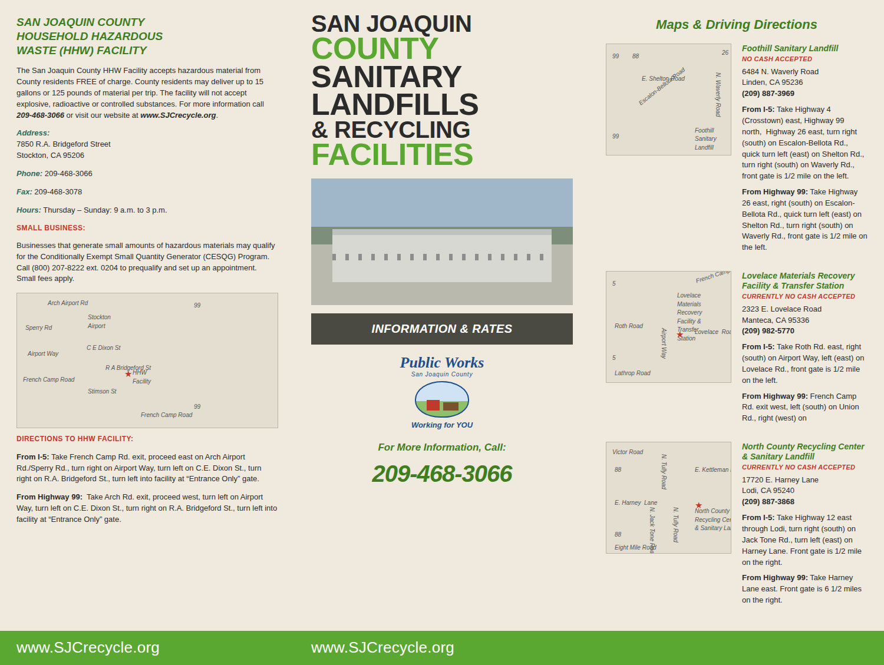San Joaquin County
Household Hazardous
Waste (HHW) Facility
The San Joaquin County HHW Facility accepts hazardous material from County residents FREE of charge. County residents may deliver up to 15 gallons or 125 pounds of material per trip. The facility will not accept explosive, radioactive or controlled substances. For more information call 209-468-3066 or visit our website at www.SJCrecycle.org.
Address:
7850 R.A. Bridgeford Street
Stockton, CA 95206
Phone: 209-468-3066
Fax: 209-468-3078
Hours: Thursday – Sunday: 9 a.m. to 3 p.m.
SMALL BUSINESS:
Businesses that generate small amounts of hazardous materials may qualify for the Conditionally Exempt Small Quantity Generator (CESQG) Program. Call (800) 207-8222 ext. 0204 to prequalify and set up an appointment. Small fees apply.
Arch Airport Rd Sperry Rd Stockton
Airport Airport Way C E Dixon St French Camp Road R A Bridgeford St Stimson St HHW
Facility 99 99 French Camp Road ★
DIRECTIONS TO HHW FACILITY:
From I-5: Take French Camp Rd. exit, proceed east on Arch Airport Rd./Sperry Rd., turn right on Airport Way, turn left on C.E. Dixon St., turn right on R.A. Bridgeford St., turn left into facility at “Entrance Only” gate.
From Highway 99: Take Arch Rd. exit, proceed west, turn left on Airport Way, turn left on C.E. Dixon St., turn right on R.A. Bridgeford St., turn left into facility at “Entrance Only” gate.
SAN JOAQUIN COUNTY SANITARY LANDFILLS & RECYCLING FACILITIES
INFORMATION & RATES
Public Works
San Joaquin County
Working for YOU
For More Information, Call:
209-468-3066
Maps & Driving Directions
99 88 26 E. Shelton Road N. Waverly Road Escalon-Bellota Road 99 Foothill
Sanitary
Landfill ★
Foothill Sanitary Landfill
NO CASH ACCEPTED
6484 N. Waverly Road
Linden, CA 95236
(209) 887-3969
From I-5: Take Highway 4 (Crosstown) east, Highway 99 north, Highway 26 east, turn right (south) on Escalon-Bellota Rd., quick turn left (east) on Shelton Rd., turn right (south) on Waverly Rd., front gate is 1/2 mile on the left.
From Highway 99: Take Highway 26 east, right (south) on Escalon-Bellota Rd., quick turn left (east) on Shelton Rd., turn right (south) on Waverly Rd., front gate is 1/2 mile on the left.
5 French Camp Road 99 Lovelace
Materials
Recovery
Facility &
Transfer
Station Roth Road Airport Way Lovelace Road Union Road 5 Lathrop Road 99 ★
Lovelace Materials Recovery Facility & Transfer Station
CURRENTLY NO CASH ACCEPTED
2323 E. Lovelace Road
Manteca, CA 95336
(209) 982-5770
From I-5: Take Roth Rd. east, right (south) on Airport Way, left (east) on Lovelace Rd., front gate is 1/2 mile on the left.
From Highway 99: French Camp Rd. exit west, left (south) on Union Rd., right (west) on
Victor Road 88 N. Tully Road E. Kettleman Lane E. Harney Lane N. Jack Tone Road N. Tully Road North County
Recycling Center
& Sanitary Landfill N. Clements Road 88 Eight Mile Road ★
North County Recycling Center & Sanitary Landfill
CURRENTLY NO CASH ACCEPTED
17720 E. Harney Lane
Lodi, CA 95240
(209) 887-3868
From I-5: Take Highway 12 east through Lodi, turn right (south) on Jack Tone Rd., turn left (east) on Harney Lane. Front gate is 1/2 mile on the right.
From Highway 99: Take Harney Lane east. Front gate is 6 1/2 miles on the right.
www.SJCrecycle.org
www.SJCrecycle.org